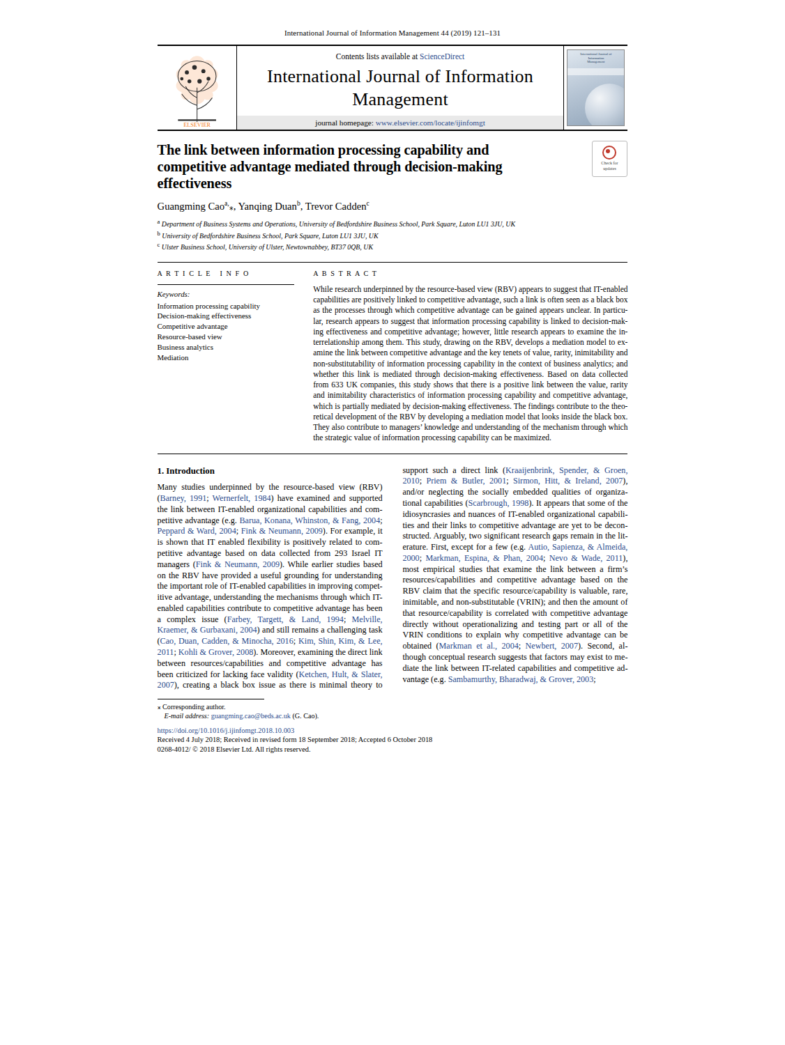International Journal of Information Management 44 (2019) 121–131
ELSEVIER
Contents lists available at ScienceDirect
International Journal of Information Management
journal homepage: www.elsevier.com/locate/ijinfomgt
International Journal of
Information
Management
Check for
updates
The link between information processing capability and competitive advantage mediated through decision-making effectiveness
Guangming Caoa,⁎, Yanqing Duanb, Trevor Caddenc
a Department of Business Systems and Operations, University of Bedfordshire Business School, Park Square, Luton LU1 3JU, UK
b University of Bedfordshire Business School, Park Square, Luton LU1 3JU, UK
c Ulster Business School, University of Ulster, Newtownabbey, BT37 0QB, UK
A R T I C L E I N F O
Keywords:
Information processing capability
Decision-making effectiveness
Competitive advantage
Resource-based view
Business analytics
Mediation
A B S T R A C T
While research underpinned by the resource-based view (RBV) appears to suggest that IT-enabled capabilities are positively linked to competitive advantage, such a link is often seen as a black box as the processes through which competitive advantage can be gained appears unclear. In particular, research appears to suggest that information processing capability is linked to decision-making effectiveness and competitive advantage; however, little research appears to examine the interrelationship among them. This study, drawing on the RBV, develops a mediation model to examine the link between competitive advantage and the key tenets of value, rarity, inimitability and non-substitutability of information processing capability in the context of business analytics; and whether this link is mediated through decision-making effectiveness. Based on data collected from 633 UK companies, this study shows that there is a positive link between the value, rarity and inimitability characteristics of information processing capability and competitive advantage, which is partially mediated by decision-making effectiveness. The findings contribute to the theoretical development of the RBV by developing a mediation model that looks inside the black box. They also contribute to managers’ knowledge and understanding of the mechanism through which the strategic value of information processing capability can be maximized.
1. Introduction
Many studies underpinned by the resource-based view (RBV) (Barney, 1991; Wernerfelt, 1984) have examined and supported the link between IT-enabled organizational capabilities and competitive advantage (e.g. Barua, Konana, Whinston, & Fang, 2004; Peppard & Ward, 2004; Fink & Neumann, 2009). For example, it is shown that IT enabled flexibility is positively related to competitive advantage based on data collected from 293 Israel IT managers (Fink & Neumann, 2009). While earlier studies based on the RBV have provided a useful grounding for understanding the important role of IT-enabled capabilities in improving competitive advantage, understanding the mechanisms through which IT-enabled capabilities contribute to competitive advantage has been a complex issue (Farbey, Targett, & Land, 1994; Melville, Kraemer, & Gurbaxani, 2004) and still remains a challenging task (Cao, Duan, Cadden, & Minocha, 2016; Kim, Shin, Kim, & Lee, 2011; Kohli & Grover, 2008). Moreover, examining the direct link between resources/capabilities and competitive advantage has been criticized for lacking face validity (Ketchen, Hult, & Slater, 2007), creating a black box issue as there is minimal theory to support such a direct link (Kraaijenbrink, Spender, & Groen, 2010; Priem & Butler, 2001; Sirmon, Hitt, & Ireland, 2007), and/or neglecting the socially embedded qualities of organizational capabilities (Scarbrough, 1998). It appears that some of the idiosyncrasies and nuances of IT-enabled organizational capabilities and their links to competitive advantage are yet to be deconstructed. Arguably, two significant research gaps remain in the literature. First, except for a few (e.g. Autio, Sapienza, & Almeida, 2000; Markman, Espina, & Phan, 2004; Nevo & Wade, 2011), most empirical studies that examine the link between a firm’s resources/capabilities and competitive advantage based on the RBV claim that the specific resource/capability is valuable, rare, inimitable, and non-substitutable (VRIN); and then the amount of that resource/capability is correlated with competitive advantage directly without operationalizing and testing part or all of the VRIN conditions to explain why competitive advantage can be obtained (Markman et al., 2004; Newbert, 2007). Second, although conceptual research suggests that factors may exist to mediate the link between IT-related capabilities and competitive advantage (e.g. Sambamurthy, Bharadwaj, & Grover, 2003;
⁎ Corresponding author.
E-mail address: guangming.cao@beds.ac.uk (G. Cao).
https://doi.org/10.1016/j.ijinfomgt.2018.10.003
Received 4 July 2018; Received in revised form 18 September 2018; Accepted 6 October 2018
0268-4012/ © 2018 Elsevier Ltd. All rights reserved.